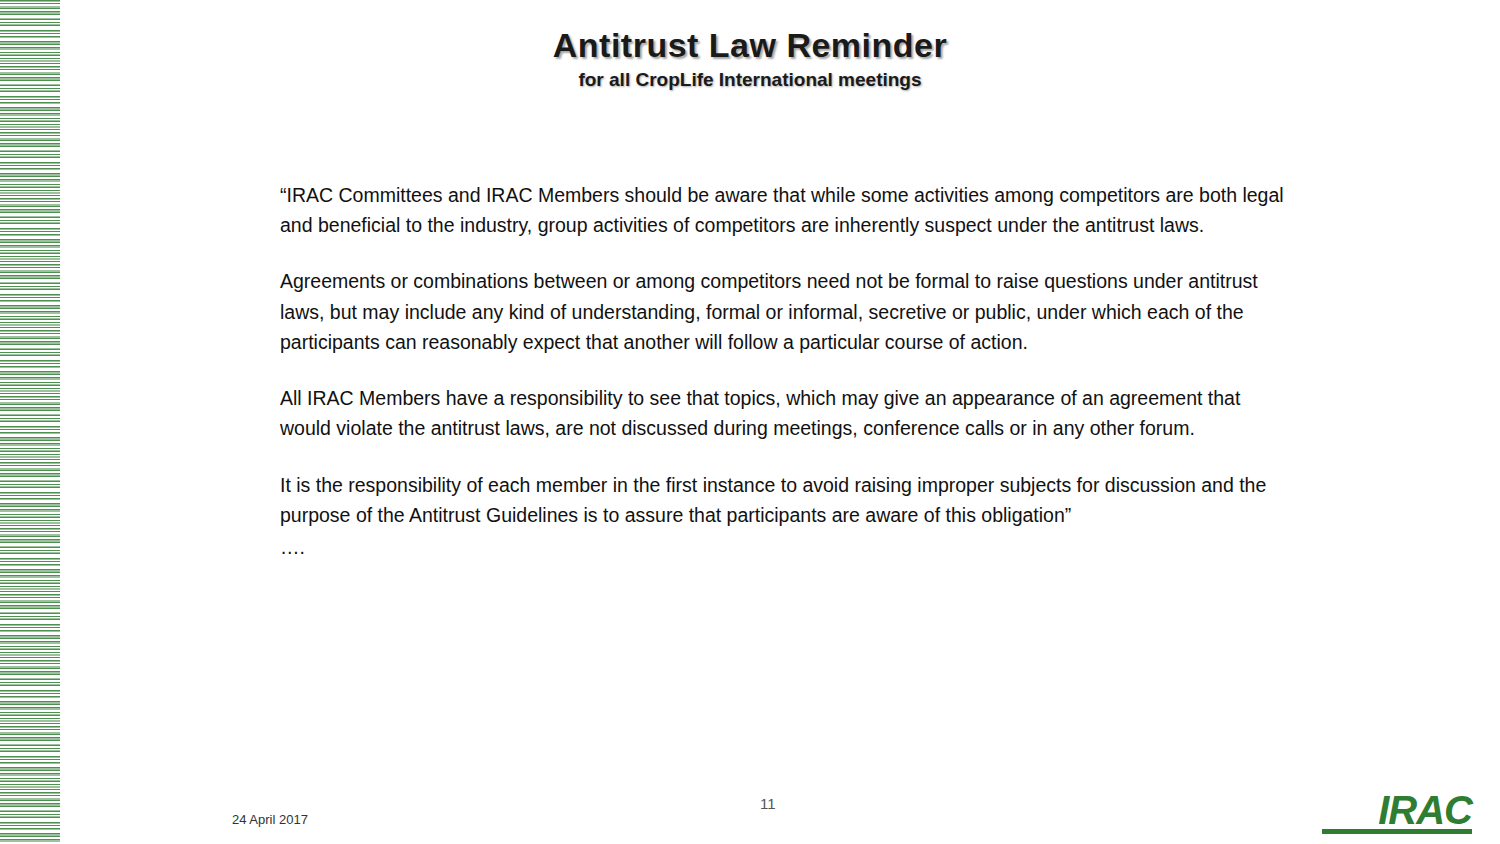Antitrust Law Reminder
for all CropLife International meetings
“IRAC Committees and IRAC Members should be aware that while some activities among competitors are both legal and beneficial to the industry, group activities of competitors are inherently suspect under the antitrust laws.
Agreements or combinations between or among competitors need not be formal to raise questions under antitrust laws, but may include any kind of understanding, formal or informal, secretive or public, under which each of the participants can reasonably expect that another will follow a particular course of action.
All IRAC Members have a responsibility to see that topics, which may give an appearance of an agreement that would violate the antitrust laws, are not discussed during meetings, conference calls or in any other forum.
It is the responsibility of each member in the first instance to avoid raising improper subjects for discussion and the purpose of the Antitrust Guidelines is to assure that participants are aware of this obligation”
….
11
24 April 2017
IRAC